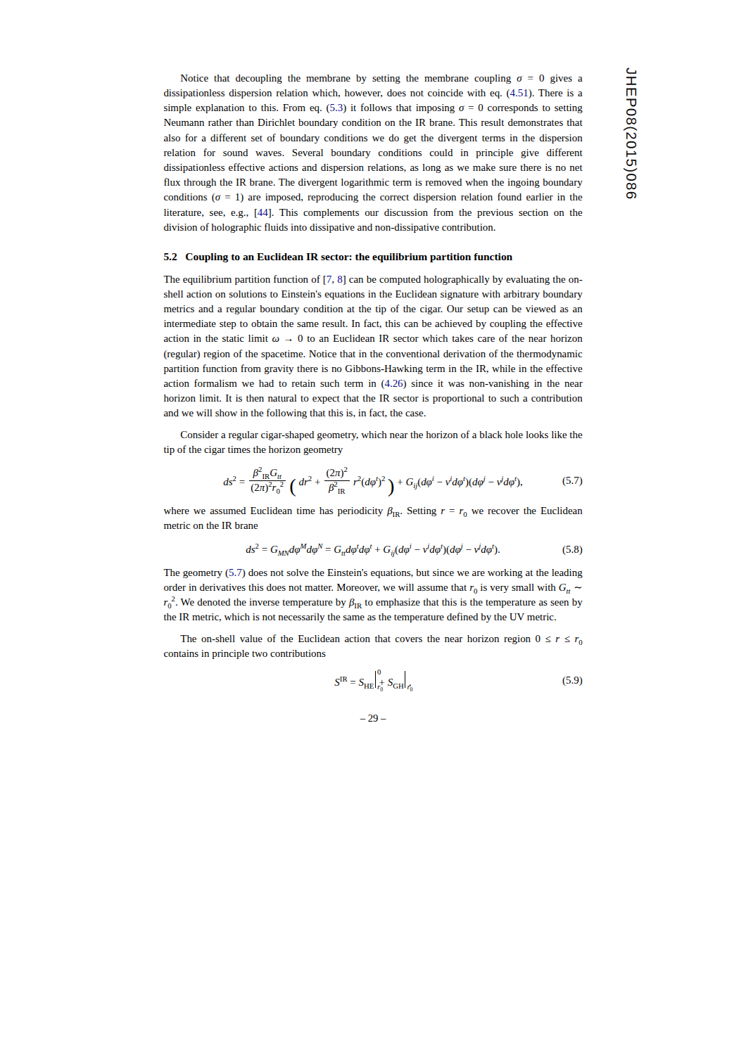JHEP08(2015)086
Notice that decoupling the membrane by setting the membrane coupling σ = 0 gives a dissipationless dispersion relation which, however, does not coincide with eq. (4.51). There is a simple explanation to this. From eq. (5.3) it follows that imposing σ = 0 corresponds to setting Neumann rather than Dirichlet boundary condition on the IR brane. This result demonstrates that also for a different set of boundary conditions we do get the divergent terms in the dispersion relation for sound waves. Several boundary conditions could in principle give different dissipationless effective actions and dispersion relations, as long as we make sure there is no net flux through the IR brane. The divergent logarithmic term is removed when the ingoing boundary conditions (σ = 1) are imposed, reproducing the correct dispersion relation found earlier in the literature, see, e.g., [44]. This complements our discussion from the previous section on the division of holographic fluids into dissipative and non-dissipative contribution.
5.2 Coupling to an Euclidean IR sector: the equilibrium partition function
The equilibrium partition function of [7, 8] can be computed holographically by evaluating the on-shell action on solutions to Einstein's equations in the Euclidean signature with arbitrary boundary metrics and a regular boundary condition at the tip of the cigar. Our setup can be viewed as an intermediate step to obtain the same result. In fact, this can be achieved by coupling the effective action in the static limit ω → 0 to an Euclidean IR sector which takes care of the near horizon (regular) region of the spacetime. Notice that in the conventional derivation of the thermodynamic partition function from gravity there is no Gibbons-Hawking term in the IR, while in the effective action formalism we had to retain such term in (4.26) since it was non-vanishing in the near horizon limit. It is then natural to expect that the IR sector is proportional to such a contribution and we will show in the following that this is, in fact, the case.
Consider a regular cigar-shaped geometry, which near the horizon of a black hole looks like the tip of the cigar times the horizon geometry
ds2 = β2IRGtt (2π)2r02 ( dr2 + (2π)2 β2IR r2(dφt)2 ) + Gij(dφi − vidφt)(dφj − vjdφt), (5.7)
where we assumed Euclidean time has periodicity βIR. Setting r = r0 we recover the Euclidean metric on the IR brane
ds2 = GMNdφMdφN = Gttdφtdφt + Gij(dφi − vidφt)(dφj − vjdφt). (5.8)
The geometry (5.7) does not solve the Einstein's equations, but since we are working at the leading order in derivatives this does not matter. Moreover, we will assume that r0 is very small with Gtt ∼ r02. We denoted the inverse temperature by βIR to emphasize that this is the temperature as seen by the IR metric, which is not necessarily the same as the temperature defined by the UV metric.
The on-shell value of the Euclidean action that covers the near horizon region 0 ≤ r ≤ r0 contains in principle two contributions
SIR = SHE0 r0 + SGHr0 . (5.9)
– 29 –